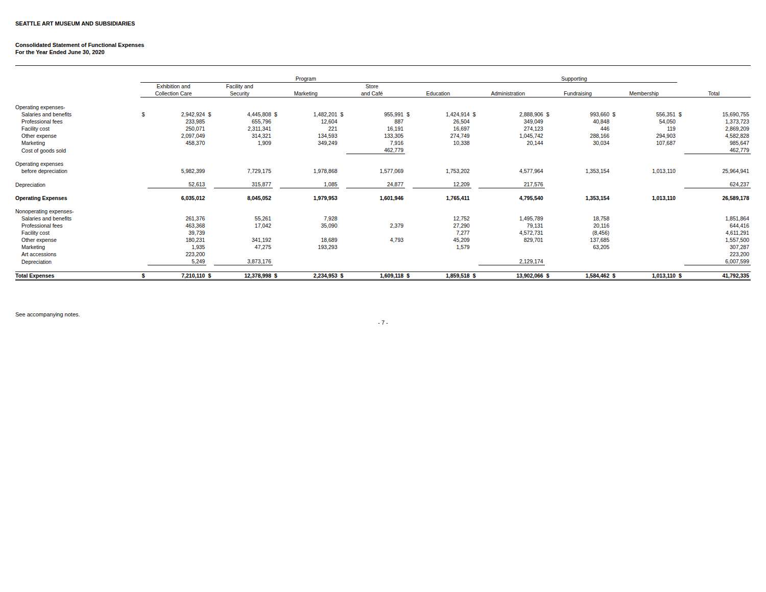SEATTLE ART MUSEUM AND SUBSIDIARIES
Consolidated Statement of Functional Expenses
For the Year Ended June 30, 2020
| | Program | Supporting | |
| --- | --- | --- | --- |
| | Exhibition and | Facility and | | Store | | | | | |
| | Collection Care | Security | Marketing | and Café | Education | Administration | Fundraising | Membership | Total |
| Operating expenses- | |
| Salaries and benefits | $ | 2,942,924 | $ | 4,445,808 | $ | 1,482,201 | $ | 955,991 | $ | 1,424,914 | $ | 2,888,906 | $ | 993,660 | $ | 556,351 | $ | 15,690,755 |
| Professional fees | | 233,985 | | 655,796 | | 12,604 | | 887 | | 26,504 | | 349,049 | | 40,848 | | 54,050 | | 1,373,723 |
| Facility cost | | 250,071 | | 2,311,341 | | 221 | | 16,191 | | 16,697 | | 274,123 | | 446 | | 119 | | 2,869,209 |
| Other expense | | 2,097,049 | | 314,321 | | 134,593 | | 133,305 | | 274,749 | | 1,045,742 | | 288,166 | | 294,903 | | 4,582,828 |
| Marketing | | 458,370 | | 1,909 | | 349,249 | | 7,916 | | 10,338 | | 20,144 | | 30,034 | | 107,687 | | 985,647 |
| Cost of goods sold | | | | | | | | 462,779 | | | | | | | | | | 462,779 |
| Operating expenses | |
| before depreciation | | 5,982,399 | | 7,729,175 | | 1,978,868 | | 1,577,069 | | 1,753,202 | | 4,577,964 | | 1,353,154 | | 1,013,110 | | 25,964,941 |
| Depreciation | | 52,613 | | 315,877 | | 1,085 | | 24,877 | | 12,209 | | 217,576 | | | | | | 624,237 |
| Operating Expenses | | 6,035,012 | | 8,045,052 | | 1,979,953 | | 1,601,946 | | 1,765,411 | | 4,795,540 | | 1,353,154 | | 1,013,110 | | 26,589,178 |
| Nonoperating expenses- | |
| Salaries and benefits | | 261,376 | | 55,261 | | 7,928 | | | | 12,752 | | 1,495,789 | | 18,758 | | | | 1,851,864 |
| Professional fees | | 463,368 | | 17,042 | | 35,090 | | 2,379 | | 27,290 | | 79,131 | | 20,116 | | | | 644,416 |
| Facility cost | | 39,739 | | | | | | | | 7,277 | | 4,572,731 | | (8,456) | | | | 4,611,291 |
| Other expense | | 180,231 | | 341,192 | | 18,689 | | 4,793 | | 45,209 | | 829,701 | | 137,685 | | | | 1,557,500 |
| Marketing | | 1,935 | | 47,275 | | 193,293 | | | | 1,579 | | | | 63,205 | | | | 307,287 |
| Art accessions | | 223,200 | | | | | | | | | | | | | | | | 223,200 |
| Depreciation | | 5,249 | | 3,873,176 | | | | | | | | 2,129,174 | | | | | | 6,007,599 |
| Total Expenses | $ | 7,210,110 | $ | 12,378,998 | $ | 2,234,953 | $ | 1,609,118 | $ | 1,859,518 | $ | 13,902,066 | $ | 1,584,462 | $ | 1,013,110 | $ | 41,792,335 |
See accompanying notes.
- 7 -